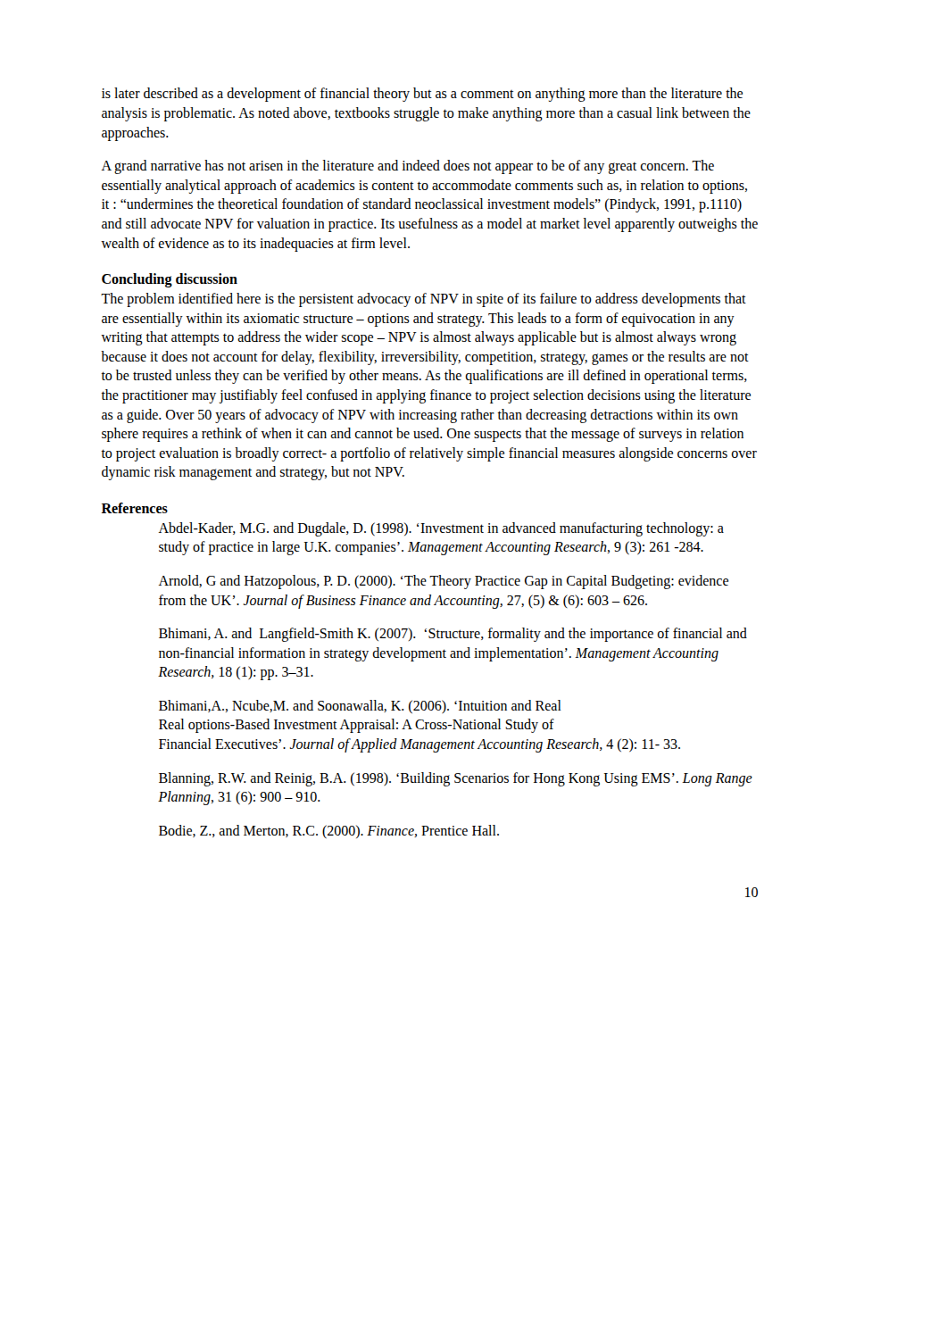is later described as a development of financial theory but as a comment on anything more than the literature the analysis is problematic. As noted above, textbooks struggle to make anything more than a casual link between the approaches.
A grand narrative has not arisen in the literature and indeed does not appear to be of any great concern. The essentially analytical approach of academics is content to accommodate comments such as, in relation to options, it : “undermines the theoretical foundation of standard neoclassical investment models” (Pindyck, 1991, p.1110) and still advocate NPV for valuation in practice. Its usefulness as a model at market level apparently outweighs the wealth of evidence as to its inadequacies at firm level.
Concluding discussion
The problem identified here is the persistent advocacy of NPV in spite of its failure to address developments that are essentially within its axiomatic structure – options and strategy. This leads to a form of equivocation in any writing that attempts to address the wider scope – NPV is almost always applicable but is almost always wrong because it does not account for delay, flexibility, irreversibility, competition, strategy, games or the results are not to be trusted unless they can be verified by other means. As the qualifications are ill defined in operational terms, the practitioner may justifiably feel confused in applying finance to project selection decisions using the literature as a guide. Over 50 years of advocacy of NPV with increasing rather than decreasing detractions within its own sphere requires a rethink of when it can and cannot be used. One suspects that the message of surveys in relation to project evaluation is broadly correct- a portfolio of relatively simple financial measures alongside concerns over dynamic risk management and strategy, but not NPV.
References
Abdel-Kader, M.G. and Dugdale, D. (1998). ‘Investment in advanced manufacturing technology: a study of practice in large U.K. companies’. Management Accounting Research, 9 (3): 261 -284.
Arnold, G and Hatzopolous, P. D. (2000). ‘The Theory Practice Gap in Capital Budgeting: evidence from the UK’. Journal of Business Finance and Accounting, 27, (5) & (6): 603 – 626.
Bhimani, A. and Langfield-Smith K. (2007). ‘Structure, formality and the importance of financial and non-financial information in strategy development and implementation’. Management Accounting Research, 18 (1): pp. 3–31.
Bhimani,A., Ncube,M. and Soonawalla, K. (2006). ‘Intuition and Real
Real options-Based Investment Appraisal: A Cross-National Study of
Financial Executives’. Journal of Applied Management Accounting Research, 4 (2): 11- 33.
Blanning, R.W. and Reinig, B.A. (1998). ‘Building Scenarios for Hong Kong Using EMS’. Long Range Planning, 31 (6): 900 – 910.
Bodie, Z., and Merton, R.C. (2000). Finance, Prentice Hall.
10